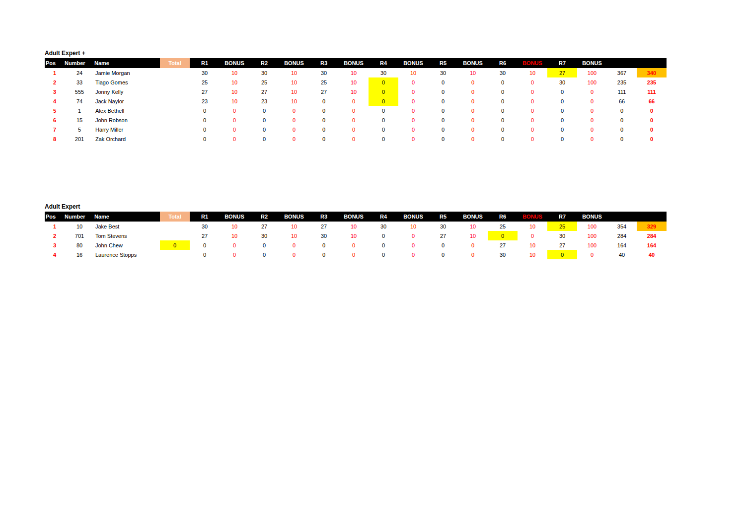Adult Expert +
| Pos | Number | Name | Total | R1 | BONUS | R2 | BONUS | R3 | BONUS | R4 | BONUS | R5 | BONUS | R6 | BONUS | R7 | BONUS | | |
| --- | --- | --- | --- | --- | --- | --- | --- | --- | --- | --- | --- | --- | --- | --- | --- | --- | --- | --- | --- |
| 1 | 24 | Jamie Morgan | | 30 | 10 | 30 | 10 | 30 | 10 | 30 | 10 | 30 | 10 | 30 | 10 | 27 | 100 | 367 | 340 |
| 2 | 33 | Tiago Gomes | | 25 | 10 | 25 | 10 | 25 | 10 | 0 | 0 | 0 | 0 | 0 | 0 | 30 | 100 | 235 | 235 |
| 3 | 555 | Jonny Kelly | | 27 | 10 | 27 | 10 | 27 | 10 | 0 | 0 | 0 | 0 | 0 | 0 | 0 | 0 | 111 | 111 |
| 4 | 74 | Jack Naylor | | 23 | 10 | 23 | 10 | 0 | 0 | 0 | 0 | 0 | 0 | 0 | 0 | 0 | 0 | 66 | 66 |
| 5 | 1 | Alex Bethell | | 0 | 0 | 0 | 0 | 0 | 0 | 0 | 0 | 0 | 0 | 0 | 0 | 0 | 0 | 0 | 0 |
| 6 | 15 | John Robson | | 0 | 0 | 0 | 0 | 0 | 0 | 0 | 0 | 0 | 0 | 0 | 0 | 0 | 0 | 0 | 0 |
| 7 | 5 | Harry Miller | | 0 | 0 | 0 | 0 | 0 | 0 | 0 | 0 | 0 | 0 | 0 | 0 | 0 | 0 | 0 | 0 |
| 8 | 201 | Zak Orchard | | 0 | 0 | 0 | 0 | 0 | 0 | 0 | 0 | 0 | 0 | 0 | 0 | 0 | 0 | 0 | 0 |
Adult Expert
| Pos | Number | Name | Total | R1 | BONUS | R2 | BONUS | R3 | BONUS | R4 | BONUS | R5 | BONUS | R6 | BONUS | R7 | BONUS | | |
| --- | --- | --- | --- | --- | --- | --- | --- | --- | --- | --- | --- | --- | --- | --- | --- | --- | --- | --- | --- |
| 1 | 10 | Jake Best | | 30 | 10 | 27 | 10 | 27 | 10 | 30 | 10 | 30 | 10 | 25 | 10 | 25 | 100 | 354 | 329 |
| 2 | 701 | Tom Stevens | | 27 | 10 | 30 | 10 | 30 | 10 | 0 | 0 | 27 | 10 | 0 | 0 | 30 | 100 | 284 | 284 |
| 3 | 80 | John Chew | 0 | 0 | 0 | 0 | 0 | 0 | 0 | 0 | 0 | 0 | 0 | 27 | 10 | 27 | 100 | 164 | 164 |
| 4 | 16 | Laurence Stopps | | 0 | 0 | 0 | 0 | 0 | 0 | 0 | 0 | 0 | 0 | 30 | 10 | 0 | 0 | 40 | 40 |